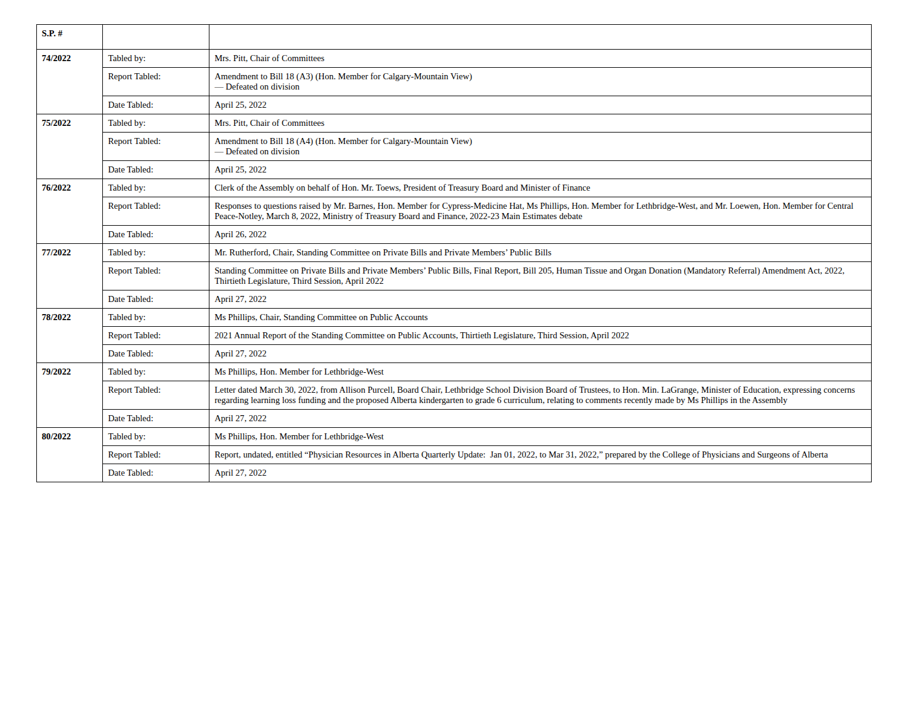| S.P. # | | |
| --- | --- | --- |
| 74/2022 | Tabled by: | Mrs. Pitt, Chair of Committees |
| Report Tabled: | Amendment to Bill 18 (A3) (Hon. Member for Calgary-Mountain View) — Defeated on division |
| Date Tabled: | April 25, 2022 |
| 75/2022 | Tabled by: | Mrs. Pitt, Chair of Committees |
| Report Tabled: | Amendment to Bill 18 (A4) (Hon. Member for Calgary-Mountain View) — Defeated on division |
| Date Tabled: | April 25, 2022 |
| 76/2022 | Tabled by: | Clerk of the Assembly on behalf of Hon. Mr. Toews, President of Treasury Board and Minister of Finance |
| Report Tabled: | Responses to questions raised by Mr. Barnes, Hon. Member for Cypress-Medicine Hat, Ms Phillips, Hon. Member for Lethbridge-West, and Mr. Loewen, Hon. Member for Central Peace-Notley, March 8, 2022, Ministry of Treasury Board and Finance, 2022-23 Main Estimates debate |
| Date Tabled: | April 26, 2022 |
| 77/2022 | Tabled by: | Mr. Rutherford, Chair, Standing Committee on Private Bills and Private Members’ Public Bills |
| Report Tabled: | Standing Committee on Private Bills and Private Members’ Public Bills, Final Report, Bill 205, Human Tissue and Organ Donation (Mandatory Referral) Amendment Act, 2022, Thirtieth Legislature, Third Session, April 2022 |
| Date Tabled: | April 27, 2022 |
| 78/2022 | Tabled by: | Ms Phillips, Chair, Standing Committee on Public Accounts |
| Report Tabled: | 2021 Annual Report of the Standing Committee on Public Accounts, Thirtieth Legislature, Third Session, April 2022 |
| Date Tabled: | April 27, 2022 |
| 79/2022 | Tabled by: | Ms Phillips, Hon. Member for Lethbridge-West |
| Report Tabled: | Letter dated March 30, 2022, from Allison Purcell, Board Chair, Lethbridge School Division Board of Trustees, to Hon. Min. LaGrange, Minister of Education, expressing concerns regarding learning loss funding and the proposed Alberta kindergarten to grade 6 curriculum, relating to comments recently made by Ms Phillips in the Assembly |
| Date Tabled: | April 27, 2022 |
| 80/2022 | Tabled by: | Ms Phillips, Hon. Member for Lethbridge-West |
| Report Tabled: | Report, undated, entitled “Physician Resources in Alberta Quarterly Update: Jan 01, 2022, to Mar 31, 2022,” prepared by the College of Physicians and Surgeons of Alberta |
| Date Tabled: | April 27, 2022 |